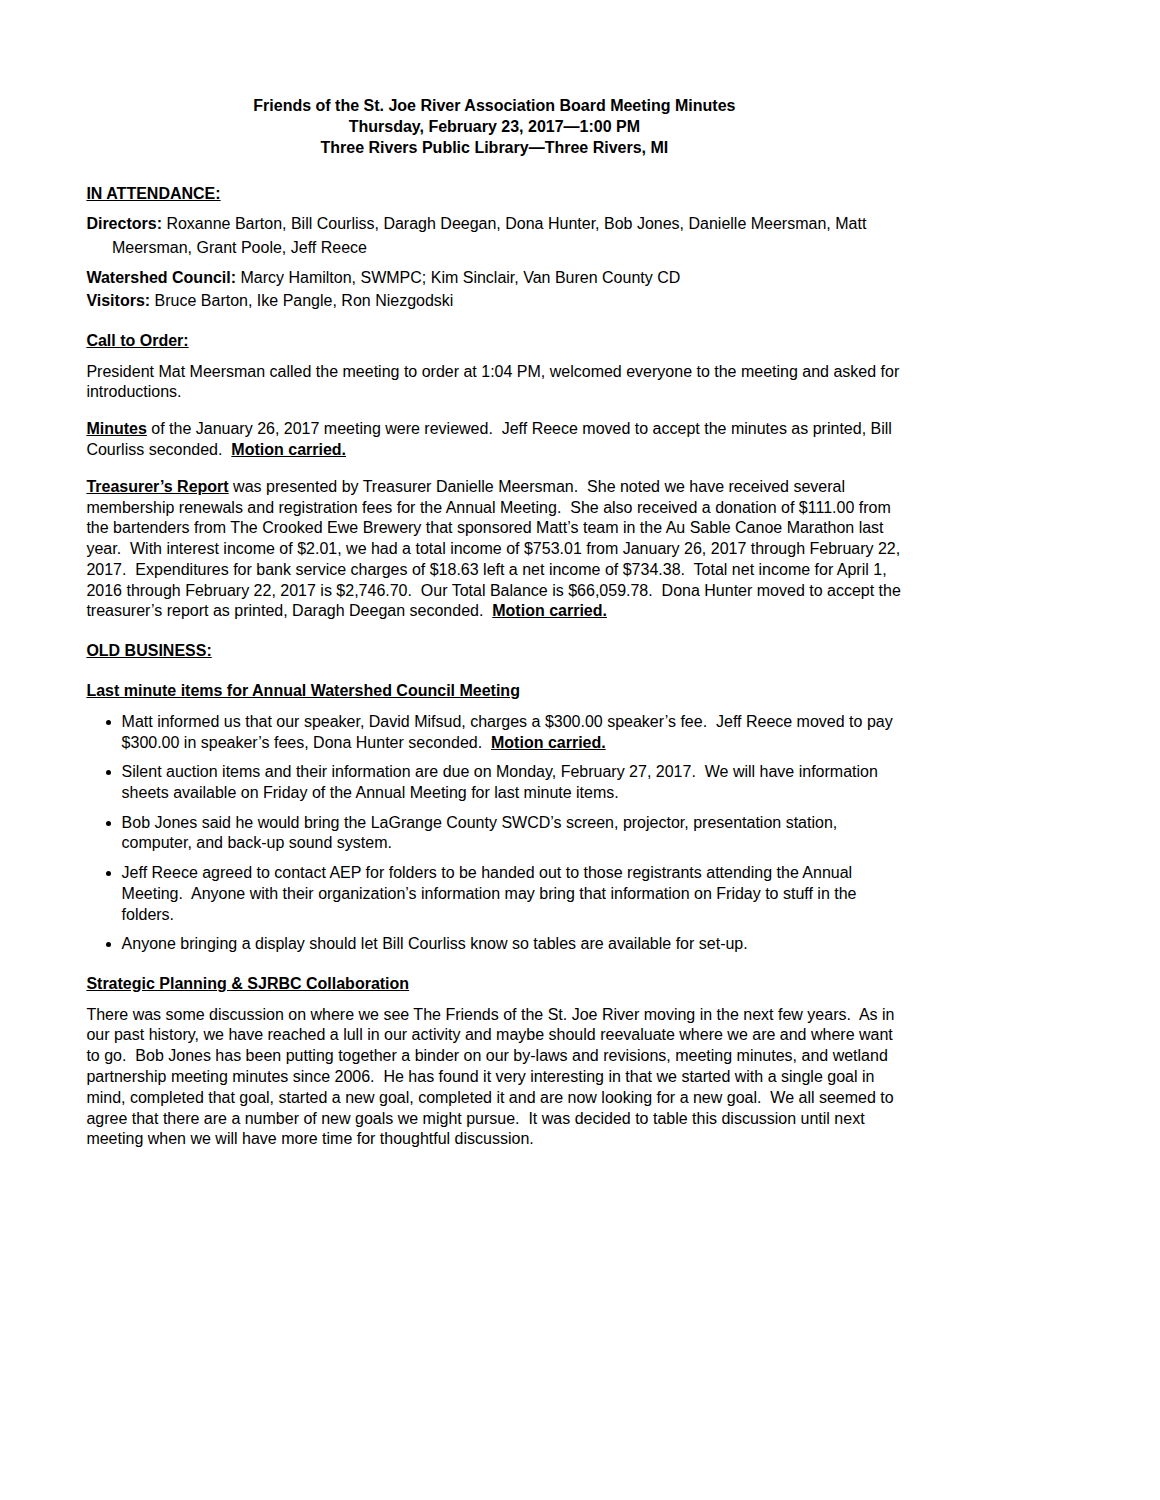Friends of the St. Joe River Association Board Meeting Minutes
Thursday, February 23, 2017—1:00 PM
Three Rivers Public Library—Three Rivers, MI
IN ATTENDANCE:
Directors: Roxanne Barton, Bill Courliss, Daragh Deegan, Dona Hunter, Bob Jones, Danielle Meersman, Matt
Meersman, Grant Poole, Jeff Reece
Watershed Council: Marcy Hamilton, SWMPC; Kim Sinclair, Van Buren County CD
Visitors: Bruce Barton, Ike Pangle, Ron Niezgodski
Call to Order:
President Mat Meersman called the meeting to order at 1:04 PM, welcomed everyone to the meeting and asked for introductions.
Minutes of the January 26, 2017 meeting were reviewed. Jeff Reece moved to accept the minutes as printed, Bill Courliss seconded. Motion carried.
Treasurer’s Report was presented by Treasurer Danielle Meersman. She noted we have received several membership renewals and registration fees for the Annual Meeting. She also received a donation of $111.00 from the bartenders from The Crooked Ewe Brewery that sponsored Matt’s team in the Au Sable Canoe Marathon last year. With interest income of $2.01, we had a total income of $753.01 from January 26, 2017 through February 22, 2017. Expenditures for bank service charges of $18.63 left a net income of $734.38. Total net income for April 1, 2016 through February 22, 2017 is $2,746.70. Our Total Balance is $66,059.78. Dona Hunter moved to accept the treasurer’s report as printed, Daragh Deegan seconded. Motion carried.
OLD BUSINESS:
Last minute items for Annual Watershed Council Meeting
Matt informed us that our speaker, David Mifsud, charges a $300.00 speaker’s fee. Jeff Reece moved to pay $300.00 in speaker’s fees, Dona Hunter seconded. Motion carried.
Silent auction items and their information are due on Monday, February 27, 2017. We will have information sheets available on Friday of the Annual Meeting for last minute items.
Bob Jones said he would bring the LaGrange County SWCD’s screen, projector, presentation station, computer, and back-up sound system.
Jeff Reece agreed to contact AEP for folders to be handed out to those registrants attending the Annual Meeting. Anyone with their organization’s information may bring that information on Friday to stuff in the folders.
Anyone bringing a display should let Bill Courliss know so tables are available for set-up.
Strategic Planning & SJRBC Collaboration
There was some discussion on where we see The Friends of the St. Joe River moving in the next few years. As in our past history, we have reached a lull in our activity and maybe should reevaluate where we are and where want to go. Bob Jones has been putting together a binder on our by-laws and revisions, meeting minutes, and wetland partnership meeting minutes since 2006. He has found it very interesting in that we started with a single goal in mind, completed that goal, started a new goal, completed it and are now looking for a new goal. We all seemed to agree that there are a number of new goals we might pursue. It was decided to table this discussion until next meeting when we will have more time for thoughtful discussion.